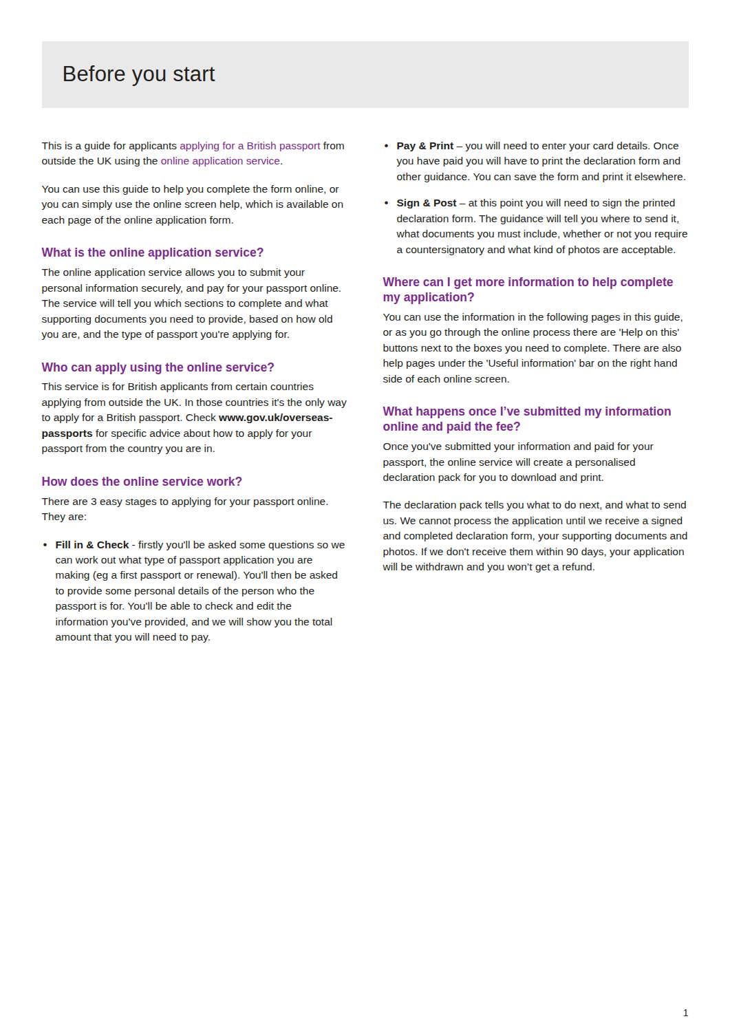Before you start
This is a guide for applicants applying for a British passport from outside the UK using the online application service.
You can use this guide to help you complete the form online, or you can simply use the online screen help, which is available on each page of the online application form.
What is the online application service?
The online application service allows you to submit your personal information securely, and pay for your passport online. The service will tell you which sections to complete and what supporting documents you need to provide, based on how old you are, and the type of passport you're applying for.
Who can apply using the online service?
This service is for British applicants from certain countries applying from outside the UK. In those countries it's the only way to apply for a British passport. Check www.gov.uk/overseas-passports for specific advice about how to apply for your passport from the country you are in.
How does the online service work?
There are 3 easy stages to applying for your passport online. They are:
Fill in & Check - firstly you'll be asked some questions so we can work out what type of passport application you are making (eg a first passport or renewal). You'll then be asked to provide some personal details of the person who the passport is for. You'll be able to check and edit the information you've provided, and we will show you the total amount that you will need to pay.
Pay & Print – you will need to enter your card details. Once you have paid you will have to print the declaration form and other guidance. You can save the form and print it elsewhere.
Sign & Post – at this point you will need to sign the printed declaration form. The guidance will tell you where to send it, what documents you must include, whether or not you require a countersignatory and what kind of photos are acceptable.
Where can I get more information to help complete my application?
You can use the information in the following pages in this guide, or as you go through the online process there are 'Help on this' buttons next to the boxes you need to complete. There are also help pages under the 'Useful information' bar on the right hand side of each online screen.
What happens once I’ve submitted my information online and paid the fee?
Once you've submitted your information and paid for your passport, the online service will create a personalised declaration pack for you to download and print.
The declaration pack tells you what to do next, and what to send us. We cannot process the application until we receive a signed and completed declaration form, your supporting documents and photos. If we don't receive them within 90 days, your application will be withdrawn and you won’t get a refund.
1